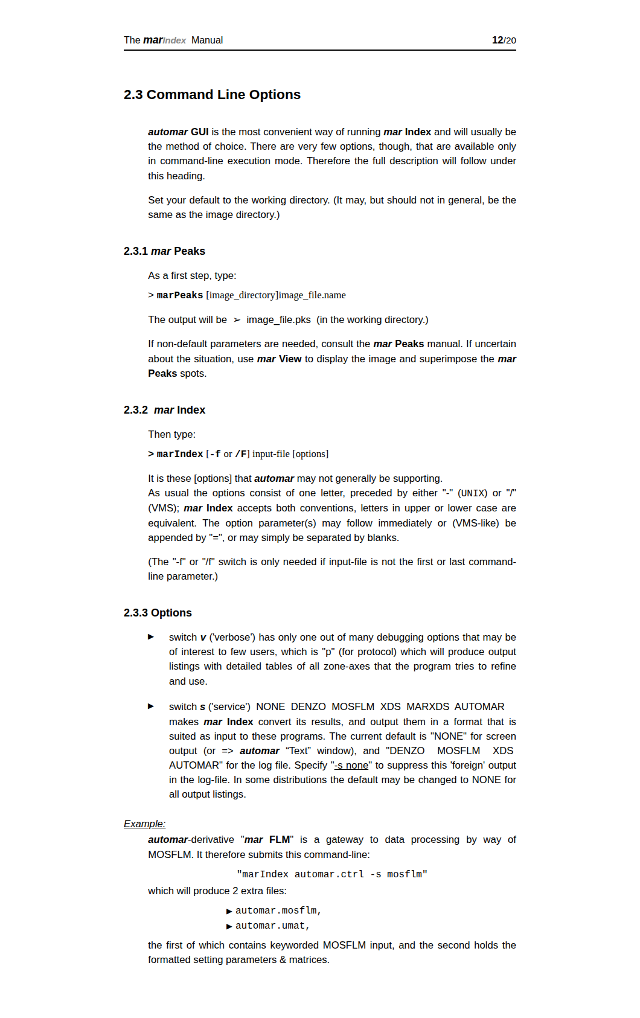The mar Index Manual
12/20
2.3 Command Line Options
automar GUI is the most convenient way of running mar Index and will usually be the method of choice. There are very few options, though, that are available only in command-line execution mode. Therefore the full description will follow under this heading.
Set your default to the working directory. (It may, but should not in general, be the same as the image directory.)
2.3.1 mar Peaks
As a first step, type:
> marPeaks [image_directory]image_file.name
The output will be ➢ image_file.pks (in the working directory.)
If non-default parameters are needed, consult the mar Peaks manual. If uncertain about the situation, use mar View to display the image and superimpose the mar Peaks spots.
2.3.2 mar Index
Then type:
> marIndex [-f or /F] input-file [options]
It is these [options] that automar may not generally be supporting.
As usual the options consist of one letter, preceded by either "-" (UNIX) or "/" (VMS); mar Index accepts both conventions, letters in upper or lower case are equivalent. The option parameter(s) may follow immediately or (VMS-like) be appended by "=", or may simply be separated by blanks.
(The "-f" or "/f" switch is only needed if input-file is not the first or last command-line parameter.)
2.3.3 Options
switch v ('verbose') has only one out of many debugging options that may be of interest to few users, which is "p" (for protocol) which will produce output listings with detailed tables of all zone-axes that the program tries to refine and use.
switch s ('service') NONE DENZO MOSFLM XDS MARXDS AUTOMAR
makes mar Index convert its results, and output them in a format that is suited as input to these programs. The current default is "NONE" for screen output (or => automar “Text” window), and "DENZO MOSFLM XDS AUTOMAR" for the log file. Specify "-s none" to suppress this 'foreign' output in the log-file. In some distributions the default may be changed to NONE for all output listings.
Example:
automar-derivative "mar FLM" is a gateway to data processing by way of MOSFLM. It therefore submits this command-line:
"marIndex automar.ctrl -s mosflm"
which will produce 2 extra files:
▶automar.mosflm,
▶automar.umat,
the first of which contains keyworded MOSFLM input, and the second holds the formatted setting parameters & matrices.